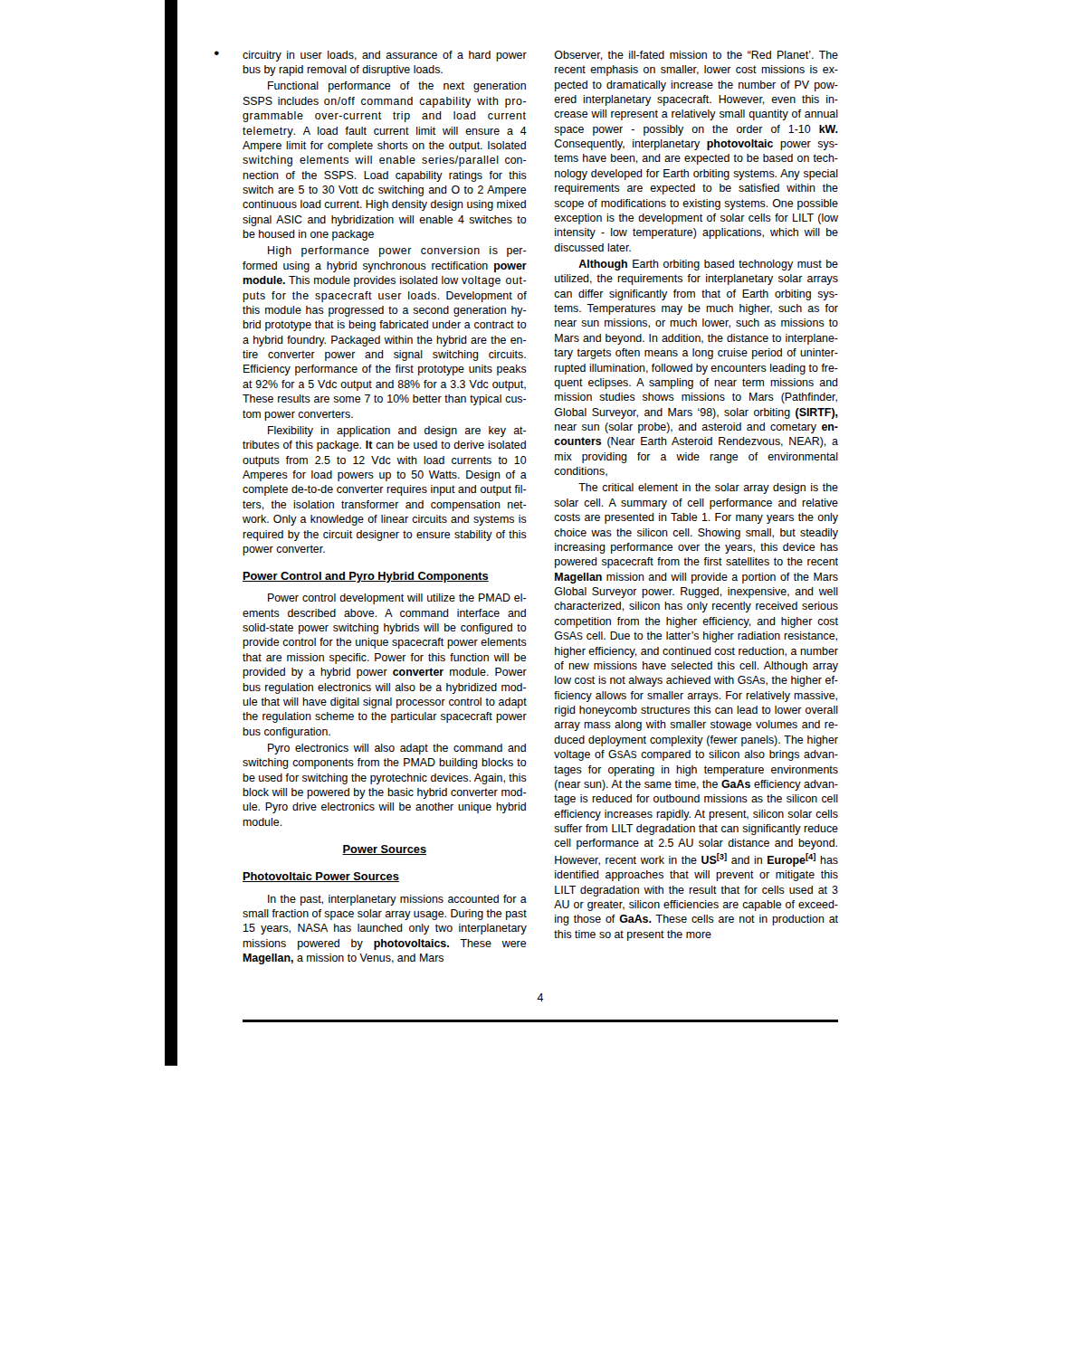•
circuitry in user loads, and assurance of a hard power bus by rapid removal of disruptive loads.
Functional performance of the next generation SSPS includes on/off command capability with programmable over-current trip and load current telemetry. A load fault current limit will ensure a 4 Ampere limit for complete shorts on the output. Isolated switching elements will enable series/parallel connection of the SSPS. Load capability ratings for this switch are 5 to 30 Vott dc switching and O to 2 Ampere continuous load current. High density design using mixed signal ASIC and hybridization will enable 4 switches to be housed in one package
High performance power conversion is performed using a hybrid synchronous rectification power module. This module provides isolated low voltage outputs for the spacecraft user loads. Development of this module has progressed to a second generation hybrid prototype that is being fabricated under a contract to a hybrid foundry. Packaged within the hybrid are the entire converter power and signal switching circuits. Efficiency performance of the first prototype units peaks at 92% for a 5 Vdc output and 88% for a 3.3 Vdc output, These results are some 7 to 10% better than typical custom power converters.
Flexibility in application and design are key attributes of this package. It can be used to derive isolated outputs from 2.5 to 12 Vdc with load currents to 10 Amperes for load powers up to 50 Watts. Design of a complete de-to-de converter requires input and output filters, the isolation transformer and compensation network. Only a knowledge of linear circuits and systems is required by the circuit designer to ensure stability of this power converter.
Power Control and Pyro Hybrid Components
Power control development will utilize the PMAD elements described above. A command interface and solid-state power switching hybrids will be configured to provide control for the unique spacecraft power elements that are mission specific. Power for this function will be provided by a hybrid power converter module. Power bus regulation electronics will also be a hybridized module that will have digital signal processor control to adapt the regulation scheme to the particular spacecraft power bus configuration.
Pyro electronics will also adapt the command and switching components from the PMAD building blocks to be used for switching the pyrotechnic devices. Again, this block will be powered by the basic hybrid converter module. Pyro drive electronics will be another unique hybrid module.
Power Sources
Photovoltaic Power Sources
In the past, interplanetary missions accounted for a small fraction of space solar array usage. During the past 15 years, NASA has launched only two interplanetary missions powered by photovoltaics. These were Magellan, a mission to Venus, and Mars
Observer, the ill-fated mission to the “Red Planet’. The recent emphasis on smaller, lower cost missions is expected to dramatically increase the number of PV powered interplanetary spacecraft. However, even this increase will represent a relatively small quantity of annual space power - possibly on the order of 1-10 kW. Consequently, interplanetary photovoltaic power systems have been, and are expected to be based on technology developed for Earth orbiting systems. Any special requirements are expected to be satisfied within the scope of modifications to existing systems. One possible exception is the development of solar cells for LILT (low intensity - low temperature) applications, which will be discussed later.
Although Earth orbiting based technology must be utilized, the requirements for interplanetary solar arrays can differ significantly from that of Earth orbiting systems. Temperatures may be much higher, such as for near sun missions, or much lower, such as missions to Mars and beyond. In addition, the distance to interplanetary targets often means a long cruise period of uninterrupted illumination, followed by encounters leading to frequent eclipses. A sampling of near term missions and mission studies shows missions to Mars (Pathfinder, Global Surveyor, and Mars ‘98), solar orbiting (SIRTF), near sun (solar probe), and asteroid and cometary encounters (Near Earth Asteroid Rendezvous, NEAR), a mix providing for a wide range of environmental conditions,
The critical element in the solar array design is the solar cell. A summary of cell performance and relative costs are presented in Table 1. For many years the only choice was the silicon cell. Showing small, but steadily increasing performance over the years, this device has powered spacecraft from the first satellites to the recent Magellan mission and will provide a portion of the Mars Global Surveyor power. Rugged, inexpensive, and well characterized, silicon has only recently received serious competition from the higher efficiency, and higher cost GSAS cell. Due to the latter’s higher radiation resistance, higher efficiency, and continued cost reduction, a number of new missions have selected this cell. Although array low cost is not always achieved with GSAs, the higher efficiency allows for smaller arrays. For relatively massive, rigid honeycomb structures this can lead to lower overall array mass along with smaller stowage volumes and reduced deployment complexity (fewer panels). The higher voltage of GSAS compared to silicon also brings advantages for operating in high temperature environments (near sun). At the same time, the GaAs efficiency advantage is reduced for outbound missions as the silicon cell efficiency increases rapidly. At present, silicon solar cells suffer from LILT degradation that can significantly reduce cell performance at 2.5 AU solar distance and beyond. However, recent work in the US[3] and in Europe[4] has identified approaches that will prevent or mitigate this LILT degradation with the result that for cells used at 3 AU or greater, silicon efficiencies are capable of exceeding those of GaAs. These cells are not in production at this time so at present the more
4